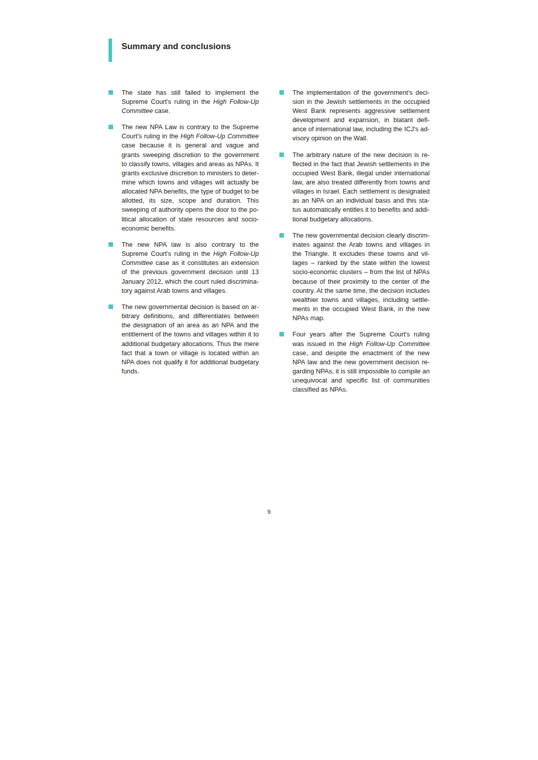Summary and conclusions
The state has still failed to implement the Supreme Court's ruling in the High Follow-Up Committee case.
The new NPA Law is contrary to the Supreme Court's ruling in the High Follow-Up Committee case because it is general and vague and grants sweeping discretion to the government to classify towns, villages and areas as NPAs. It grants exclusive discretion to ministers to determine which towns and villages will actually be allocated NPA benefits, the type of budget to be allotted, its size, scope and duration. This sweeping of authority opens the door to the political allocation of state resources and socio-economic benefits.
The new NPA law is also contrary to the Supreme Court's ruling in the High Follow-Up Committee case as it constitutes an extension of the previous government decision until 13 January 2012, which the court ruled discriminatory against Arab towns and villages.
The new governmental decision is based on arbitrary definitions, and differentiates between the designation of an area as an NPA and the entitlement of the towns and villages within it to additional budgetary allocations. Thus the mere fact that a town or village is located within an NPA does not qualify it for additional budgetary funds.
The implementation of the government's decision in the Jewish settlements in the occupied West Bank represents aggressive settlement development and expansion, in blatant defiance of international law, including the ICJ's advisory opinion on the Wall.
The arbitrary nature of the new decision is reflected in the fact that Jewish settlements in the occupied West Bank, illegal under international law, are also treated differently from towns and villages in Israel. Each settlement is designated as an NPA on an individual basis and this status automatically entitles it to benefits and additional budgetary allocations.
The new governmental decision clearly discriminates against the Arab towns and villages in the Triangle. It excludes these towns and villages – ranked by the state within the lowest socio-economic clusters – from the list of NPAs because of their proximity to the center of the country. At the same time, the decision includes wealthier towns and villages, including settlements in the occupied West Bank, in the new NPAs map.
Four years after the Supreme Court's ruling was issued in the High Follow-Up Committee case, and despite the enactment of the new NPA law and the new government decision regarding NPAs, it is still impossible to compile an unequivocal and specific list of communities classified as NPAs.
9